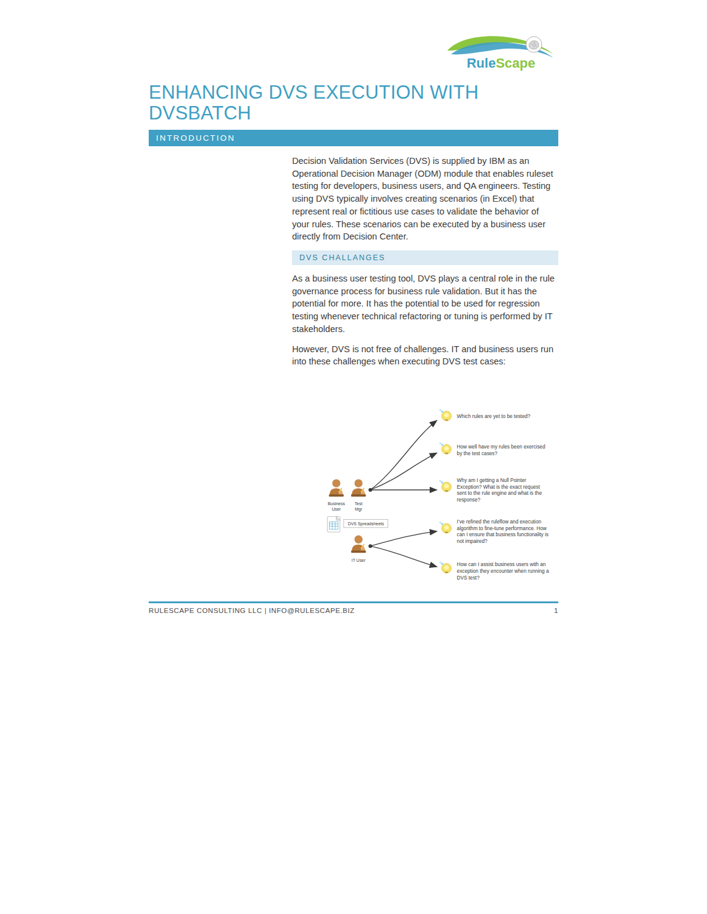RuleScape
ENHANCING DVS EXECUTION WITH DVSBATCH
INTRODUCTION
Decision Validation Services (DVS) is supplied by IBM as an Operational Decision Manager (ODM) module that enables ruleset testing for developers, business users, and QA engineers. Testing using DVS typically involves creating scenarios (in Excel) that represent real or fictitious use cases to validate the behavior of your rules. These scenarios can be executed by a business user directly from Decision Center.
DVS CHALLANGES
As a business user testing tool, DVS plays a central role in the rule governance process for business rule validation. But it has the potential for more. It has the potential to be used for regression testing whenever technical refactoring or tuning is performed by IT stakeholders.
However, DVS is not free of challenges. IT and business users run into these challenges when executing DVS test cases:
Business User Test Mgr DVS Spreadsheets Which rules are yet to be tested? How well have my rules been exercised by the test cases? Why am I getting a Null Pointer Exception? What is the exact request sent to the rule engine and what is the response? IT User I’ve refined the ruleflow and execution algorithm to fine-tune performance. How can I ensure that business functionality is not impaired? How can I assist business users with an exception they encounter when running a DVS test?
RULESCAPE CONSULTING LLC | INFO@RULESCAPE.BIZ 1